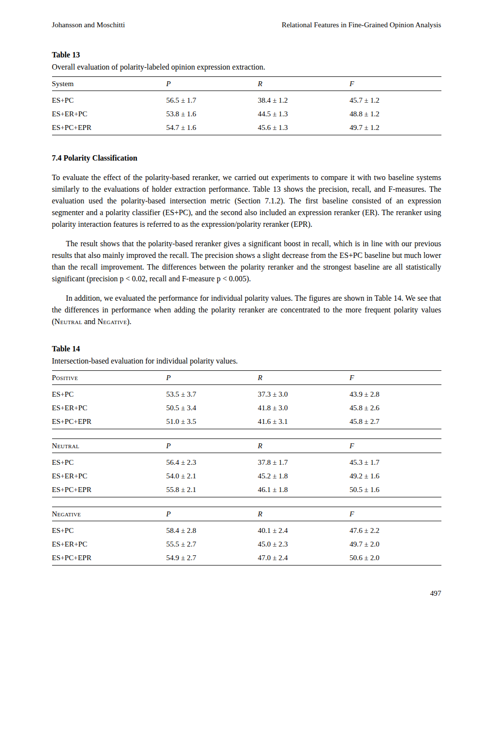Johansson and Moschitti Relational Features in Fine-Grained Opinion Analysis
Table 13
Overall evaluation of polarity-labeled opinion expression extraction.
| System | P | R | F |
| --- | --- | --- | --- |
| ES+PC | 56.5 ± 1.7 | 38.4 ± 1.2 | 45.7 ± 1.2 |
| ES+ER+PC | 53.8 ± 1.6 | 44.5 ± 1.3 | 48.8 ± 1.2 |
| ES+PC+EPR | 54.7 ± 1.6 | 45.6 ± 1.3 | 49.7 ± 1.2 |
7.4 Polarity Classification
To evaluate the effect of the polarity-based reranker, we carried out experiments to compare it with two baseline systems similarly to the evaluations of holder extraction performance. Table 13 shows the precision, recall, and F-measures. The evaluation used the polarity-based intersection metric (Section 7.1.2). The first baseline consisted of an expression segmenter and a polarity classifier (ES+PC), and the second also included an expression reranker (ER). The reranker using polarity interaction features is referred to as the expression/polarity reranker (EPR).
The result shows that the polarity-based reranker gives a significant boost in recall, which is in line with our previous results that also mainly improved the recall. The precision shows a slight decrease from the ES+PC baseline but much lower than the recall improvement. The differences between the polarity reranker and the strongest baseline are all statistically significant (precision p < 0.02, recall and F-measure p < 0.005).
In addition, we evaluated the performance for individual polarity values. The figures are shown in Table 14. We see that the differences in performance when adding the polarity reranker are concentrated to the more frequent polarity values (Neutral and Negative).
Table 14
Intersection-based evaluation for individual polarity values.
| Positive | P | R | F |
| --- | --- | --- | --- |
| ES+PC | 53.5 ± 3.7 | 37.3 ± 3.0 | 43.9 ± 2.8 |
| ES+ER+PC | 50.5 ± 3.4 | 41.8 ± 3.0 | 45.8 ± 2.6 |
| ES+PC+EPR | 51.0 ± 3.5 | 41.6 ± 3.1 | 45.8 ± 2.7 |
| Neutral | P | R | F |
| --- | --- | --- | --- |
| ES+PC | 56.4 ± 2.3 | 37.8 ± 1.7 | 45.3 ± 1.7 |
| ES+ER+PC | 54.0 ± 2.1 | 45.2 ± 1.8 | 49.2 ± 1.6 |
| ES+PC+EPR | 55.8 ± 2.1 | 46.1 ± 1.8 | 50.5 ± 1.6 |
| Negative | P | R | F |
| --- | --- | --- | --- |
| ES+PC | 58.4 ± 2.8 | 40.1 ± 2.4 | 47.6 ± 2.2 |
| ES+ER+PC | 55.5 ± 2.7 | 45.0 ± 2.3 | 49.7 ± 2.0 |
| ES+PC+EPR | 54.9 ± 2.7 | 47.0 ± 2.4 | 50.6 ± 2.0 |
497